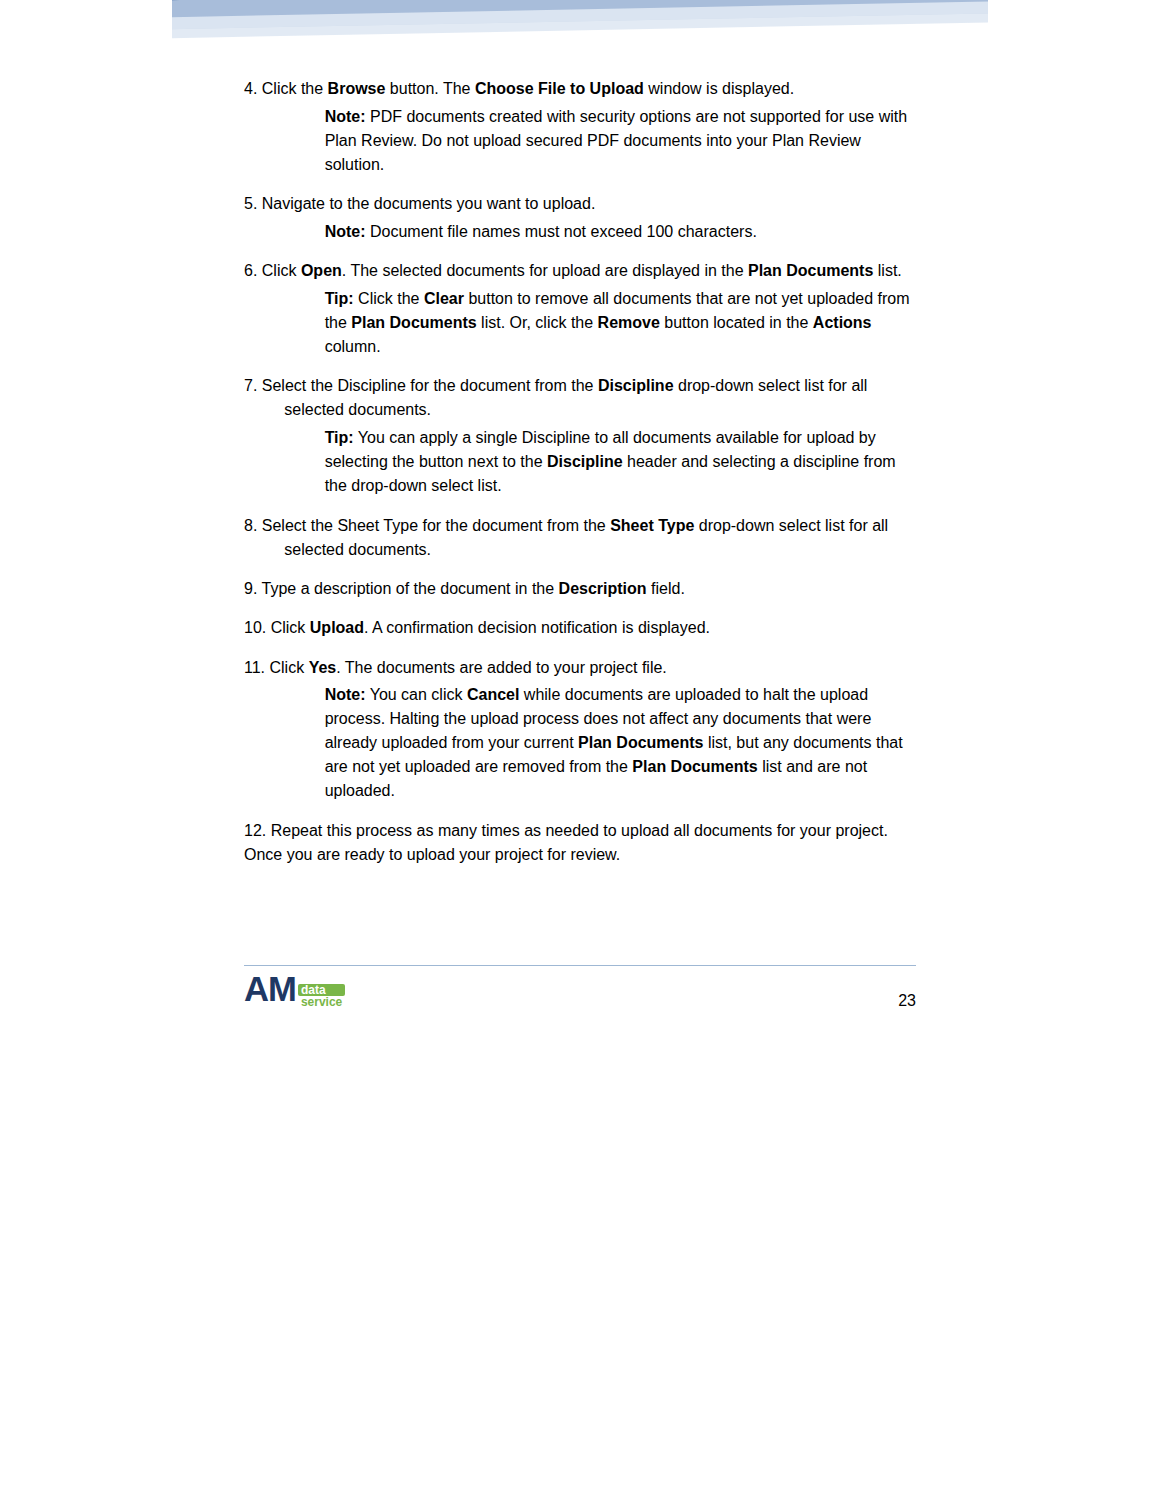4. Click the Browse button. The Choose File to Upload window is displayed. Note: PDF documents created with security options are not supported for use with Plan Review. Do not upload secured PDF documents into your Plan Review solution.
5. Navigate to the documents you want to upload. Note: Document file names must not exceed 100 characters.
6. Click Open. The selected documents for upload are displayed in the Plan Documents list. Tip: Click the Clear button to remove all documents that are not yet uploaded from the Plan Documents list. Or, click the Remove button located in the Actions column.
7. Select the Discipline for the document from the Discipline drop-down select list for all selected documents. Tip: You can apply a single Discipline to all documents available for upload by selecting the button next to the Discipline header and selecting a discipline from the drop-down select list.
8. Select the Sheet Type for the document from the Sheet Type drop-down select list for all selected documents.
9. Type a description of the document in the Description field.
10. Click Upload. A confirmation decision notification is displayed.
11. Click Yes. The documents are added to your project file. Note: You can click Cancel while documents are uploaded to halt the upload process. Halting the upload process does not affect any documents that were already uploaded from your current Plan Documents list, but any documents that are not yet uploaded are removed from the Plan Documents list and are not uploaded.
12. Repeat this process as many times as needed to upload all documents for your project. Once you are ready to upload your project for review.
AM data service
23